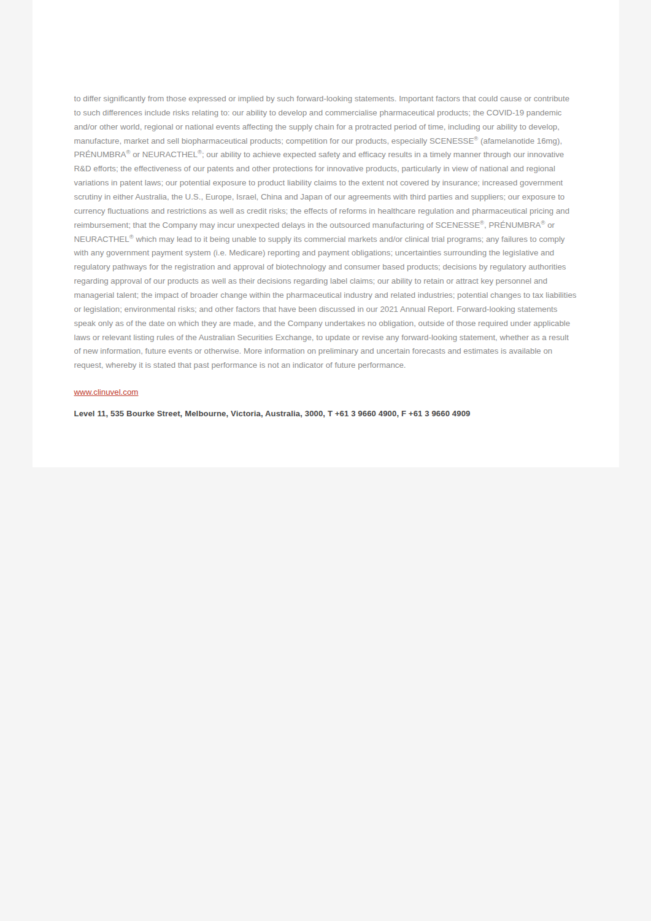to differ significantly from those expressed or implied by such forward-looking statements. Important factors that could cause or contribute to such differences include risks relating to: our ability to develop and commercialise pharmaceutical products; the COVID-19 pandemic and/or other world, regional or national events affecting the supply chain for a protracted period of time, including our ability to develop, manufacture, market and sell biopharmaceutical products; competition for our products, especially SCENESSE® (afamelanotide 16mg), PRÉNUMBRA® or NEURACTHEL®; our ability to achieve expected safety and efficacy results in a timely manner through our innovative R&D efforts; the effectiveness of our patents and other protections for innovative products, particularly in view of national and regional variations in patent laws; our potential exposure to product liability claims to the extent not covered by insurance; increased government scrutiny in either Australia, the U.S., Europe, Israel, China and Japan of our agreements with third parties and suppliers; our exposure to currency fluctuations and restrictions as well as credit risks; the effects of reforms in healthcare regulation and pharmaceutical pricing and reimbursement; that the Company may incur unexpected delays in the outsourced manufacturing of SCENESSE®, PRÉNUMBRA® or NEURACTHEL® which may lead to it being unable to supply its commercial markets and/or clinical trial programs; any failures to comply with any government payment system (i.e. Medicare) reporting and payment obligations; uncertainties surrounding the legislative and regulatory pathways for the registration and approval of biotechnology and consumer based products; decisions by regulatory authorities regarding approval of our products as well as their decisions regarding label claims; our ability to retain or attract key personnel and managerial talent; the impact of broader change within the pharmaceutical industry and related industries; potential changes to tax liabilities or legislation; environmental risks; and other factors that have been discussed in our 2021 Annual Report. Forward-looking statements speak only as of the date on which they are made, and the Company undertakes no obligation, outside of those required under applicable laws or relevant listing rules of the Australian Securities Exchange, to update or revise any forward-looking statement, whether as a result of new information, future events or otherwise. More information on preliminary and uncertain forecasts and estimates is available on request, whereby it is stated that past performance is not an indicator of future performance.
www.clinuvel.com
Level 11, 535 Bourke Street, Melbourne, Victoria, Australia, 3000, T +61 3 9660 4900, F +61 3 9660 4909